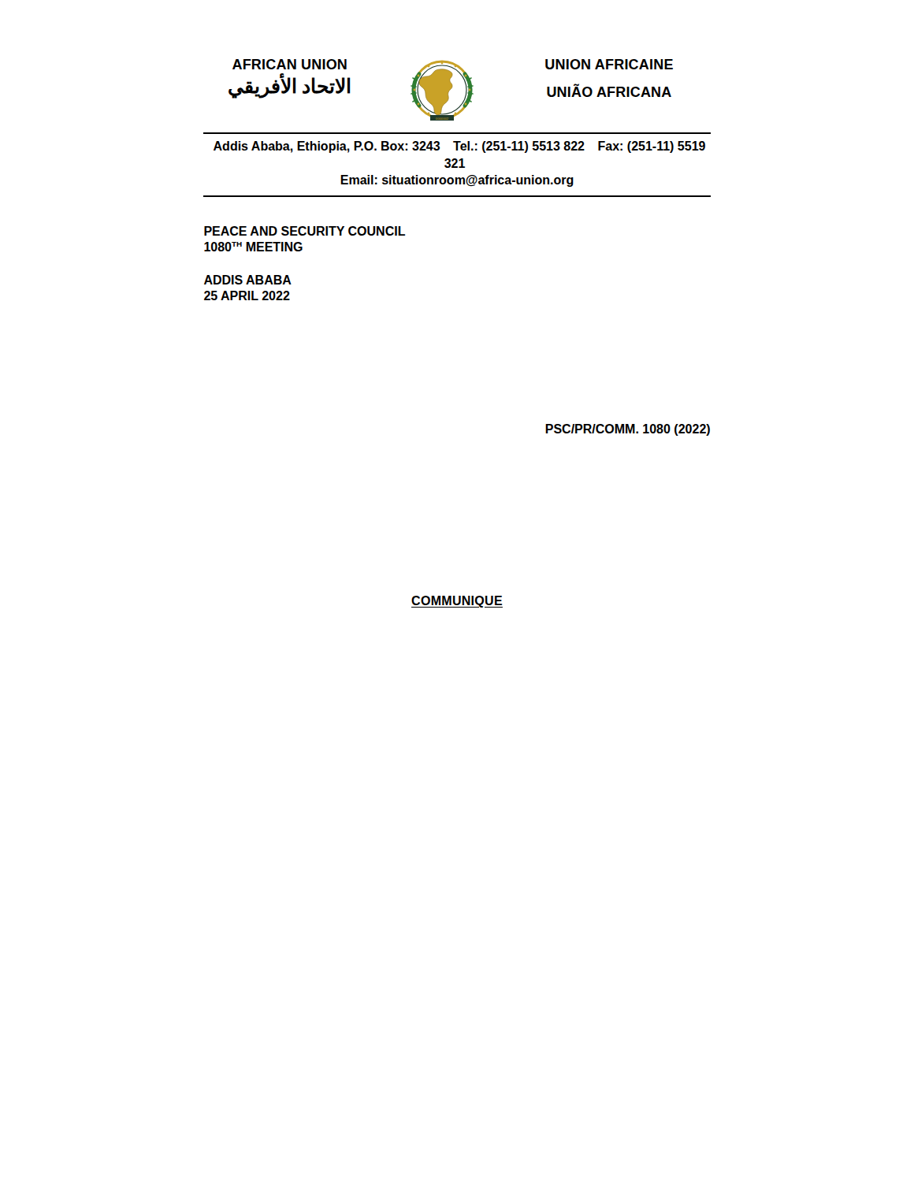| AFRICAN UNION الاتحاد الأفريقي | 0000002 | UNION AFRICAINE UNIÃO AFRICANA |
Addis Ababa, Ethiopia, P.O. Box: 3243 Tel.: (251-11) 5513 822 Fax: (251-11) 5519 321
Email: situationroom@africa-union.org
PEACE AND SECURITY COUNCIL
1080TH MEETING
ADDIS ABABA
25 APRIL 2022
PSC/PR/COMM. 1080 (2022)
COMMUNIQUE